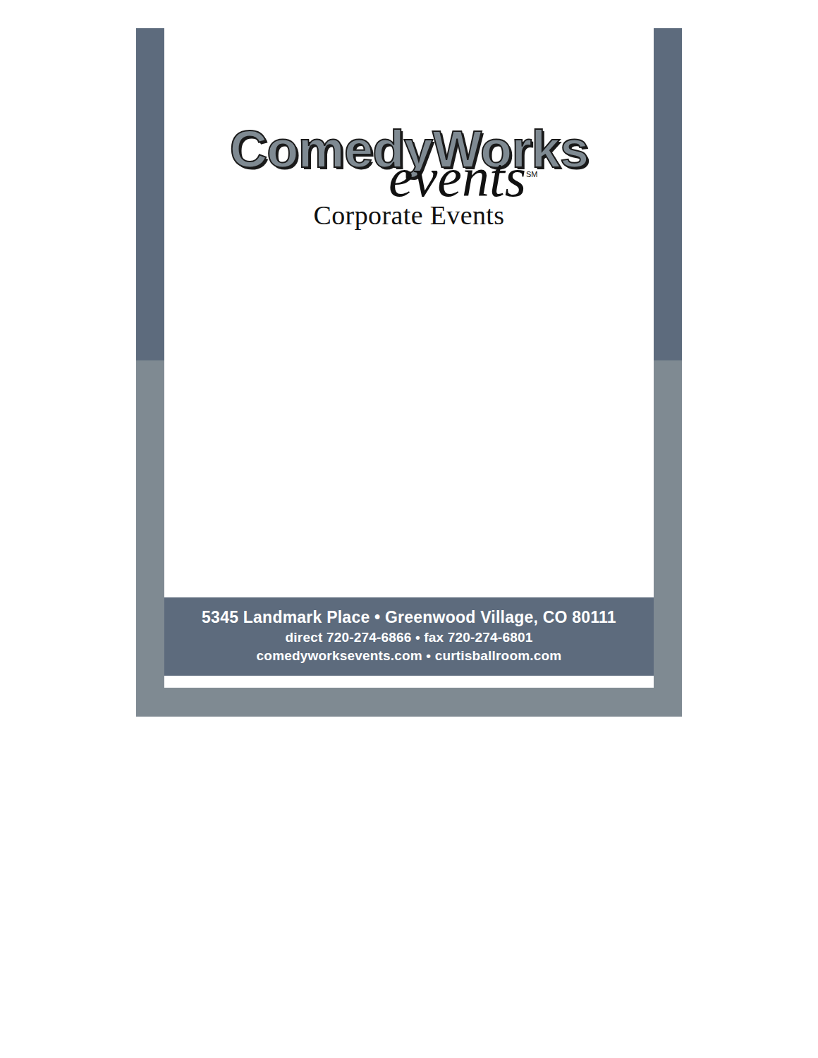ComedyWorks
eventsSM
Corporate Events
5345 Landmark Place • Greenwood Village, CO 80111
direct 720-274-6866 • fax 720-274-6801
comedyworksevents.com • curtisballroom.com